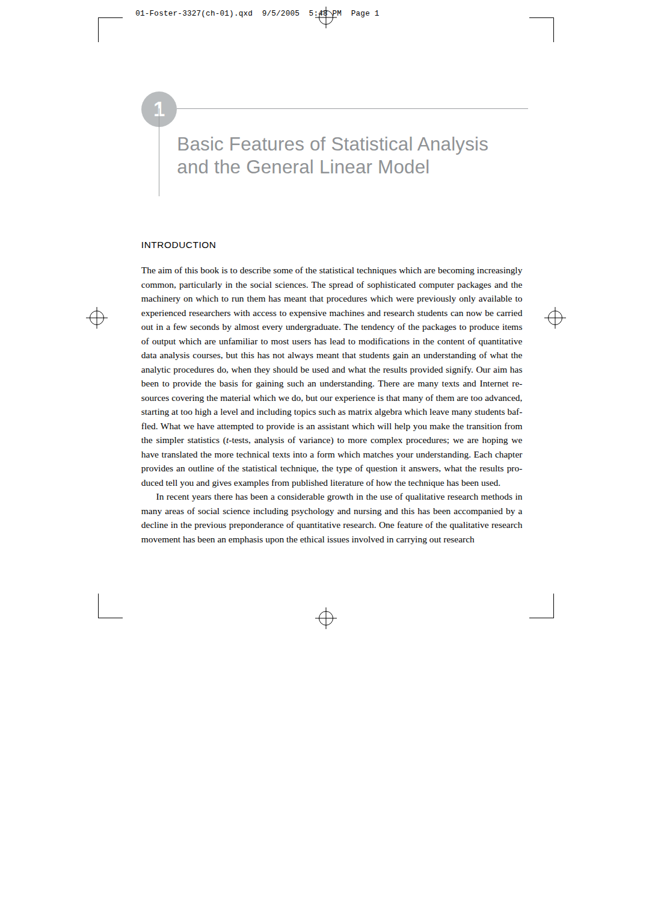01-Foster-3327(ch-01).qxd 9/5/2005 5:48 PM Page 1
1
Basic Features of Statistical Analysis
and the General Linear Model
INTRODUCTION
The aim of this book is to describe some of the statistical techniques which are becoming increasingly common, particularly in the social sciences. The spread of sophisticated computer packages and the machinery on which to run them has meant that procedures which were previously only available to experienced researchers with access to expensive machines and research students can now be carried out in a few seconds by almost every undergraduate. The tendency of the packages to produce items of output which are unfamiliar to most users has lead to modifications in the content of quantitative data analysis courses, but this has not always meant that students gain an understanding of what the analytic procedures do, when they should be used and what the results provided signify. Our aim has been to provide the basis for gaining such an understanding. There are many texts and Internet resources covering the material which we do, but our experience is that many of them are too advanced, starting at too high a level and including topics such as matrix algebra which leave many students baffled. What we have attempted to provide is an assistant which will help you make the transition from the simpler statistics (t-tests, analysis of variance) to more complex procedures; we are hoping we have translated the more technical texts into a form which matches your understanding. Each chapter provides an outline of the statistical technique, the type of question it answers, what the results produced tell you and gives examples from published literature of how the technique has been used.
In recent years there has been a considerable growth in the use of qualitative research methods in many areas of social science including psychology and nursing and this has been accompanied by a decline in the previous preponderance of quantitative research. One feature of the qualitative research movement has been an emphasis upon the ethical issues involved in carrying out research